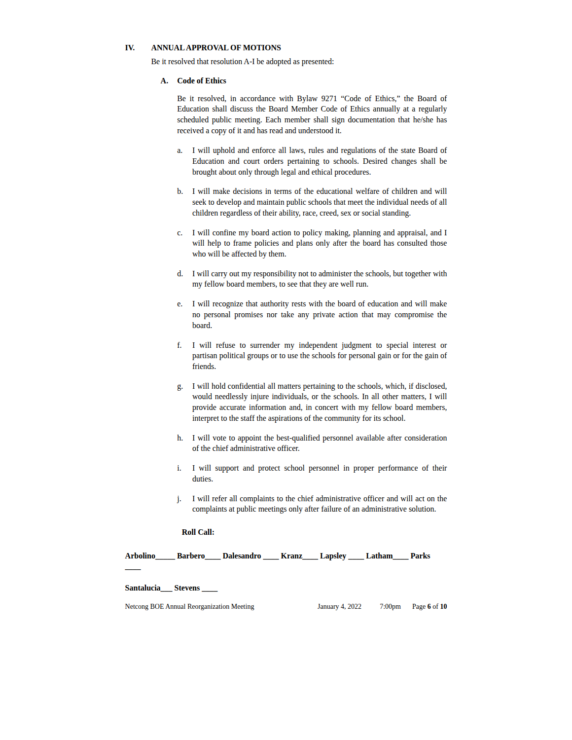IV. ANNUAL APPROVAL OF MOTIONS
Be it resolved that resolution A-I be adopted as presented:
A. Code of Ethics
Be it resolved, in accordance with Bylaw 9271 “Code of Ethics,” the Board of Education shall discuss the Board Member Code of Ethics annually at a regularly scheduled public meeting. Each member shall sign documentation that he/she has received a copy of it and has read and understood it.
a. I will uphold and enforce all laws, rules and regulations of the state Board of Education and court orders pertaining to schools. Desired changes shall be brought about only through legal and ethical procedures.
b. I will make decisions in terms of the educational welfare of children and will seek to develop and maintain public schools that meet the individual needs of all children regardless of their ability, race, creed, sex or social standing.
c. I will confine my board action to policy making, planning and appraisal, and I will help to frame policies and plans only after the board has consulted those who will be affected by them.
d. I will carry out my responsibility not to administer the schools, but together with my fellow board members, to see that they are well run.
e. I will recognize that authority rests with the board of education and will make no personal promises nor take any private action that may compromise the board.
f. I will refuse to surrender my independent judgment to special interest or partisan political groups or to use the schools for personal gain or for the gain of friends.
g. I will hold confidential all matters pertaining to the schools, which, if disclosed, would needlessly injure individuals, or the schools. In all other matters, I will provide accurate information and, in concert with my fellow board members, interpret to the staff the aspirations of the community for its school.
h. I will vote to appoint the best-qualified personnel available after consideration of the chief administrative officer.
i. I will support and protect school personnel in proper performance of their duties.
j. I will refer all complaints to the chief administrative officer and will act on the complaints at public meetings only after failure of an administrative solution.
Roll Call:
Arbolino_____ Barbero____ Dalesandro ____ Kranz____ Lapsley ____ Latham____ Parks ____
Santalucia___ Stevens ____
Netcong BOE Annual Reorganization Meeting January 4, 2022 7:00pm Page 6 of 10